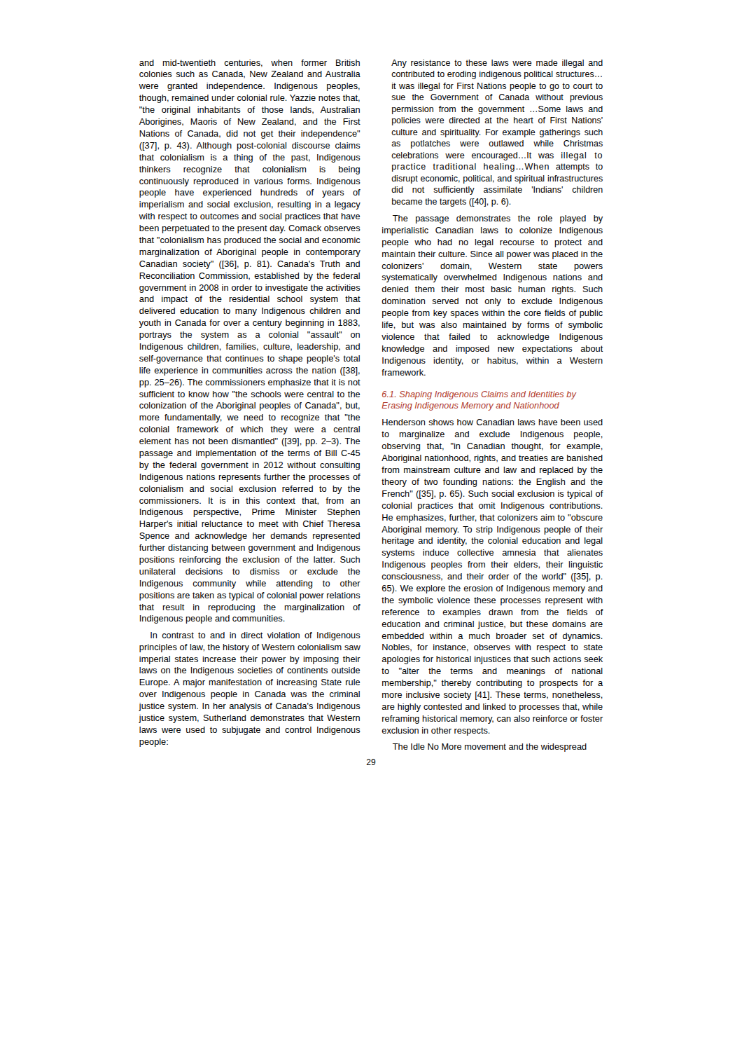and mid-twentieth centuries, when former British colonies such as Canada, New Zealand and Australia were granted independence. Indigenous peoples, though, remained under colonial rule. Yazzie notes that, "the original inhabitants of those lands, Australian Aborigines, Maoris of New Zealand, and the First Nations of Canada, did not get their independence" ([37], p. 43). Although post-colonial discourse claims that colonialism is a thing of the past, Indigenous thinkers recognize that colonialism is being continuously reproduced in various forms. Indigenous people have experienced hundreds of years of imperialism and social exclusion, resulting in a legacy with respect to outcomes and social practices that have been perpetuated to the present day. Comack observes that "colonialism has produced the social and economic marginalization of Aboriginal people in contemporary Canadian society" ([36], p. 81). Canada's Truth and Reconciliation Commission, established by the federal government in 2008 in order to investigate the activities and impact of the residential school system that delivered education to many Indigenous children and youth in Canada for over a century beginning in 1883, portrays the system as a colonial "assault" on Indigenous children, families, culture, leadership, and self-governance that continues to shape people's total life experience in communities across the nation ([38], pp. 25–26). The commissioners emphasize that it is not sufficient to know how "the schools were central to the colonization of the Aboriginal peoples of Canada", but, more fundamentally, we need to recognize that "the colonial framework of which they were a central element has not been dismantled" ([39], pp. 2–3). The passage and implementation of the terms of Bill C-45 by the federal government in 2012 without consulting Indigenous nations represents further the processes of colonialism and social exclusion referred to by the commissioners. It is in this context that, from an Indigenous perspective, Prime Minister Stephen Harper's initial reluctance to meet with Chief Theresa Spence and acknowledge her demands represented further distancing between government and Indigenous positions reinforcing the exclusion of the latter. Such unilateral decisions to dismiss or exclude the Indigenous community while attending to other positions are taken as typical of colonial power relations that result in reproducing the marginalization of Indigenous people and communities.
In contrast to and in direct violation of Indigenous principles of law, the history of Western colonialism saw imperial states increase their power by imposing their laws on the Indigenous societies of continents outside Europe. A major manifestation of increasing State rule over Indigenous people in Canada was the criminal justice system. In her analysis of Canada's Indigenous justice system, Sutherland demonstrates that Western laws were used to subjugate and control Indigenous people:
Any resistance to these laws were made illegal and contributed to eroding indigenous political structures…it was illegal for First Nations people to go to court to sue the Government of Canada without previous permission from the government …Some laws and policies were directed at the heart of First Nations' culture and spirituality. For example gatherings such as potlatches were outlawed while Christmas celebrations were encouraged…It was illegal to practice traditional healing…When attempts to disrupt economic, political, and spiritual infrastructures did not sufficiently assimilate 'Indians' children became the targets ([40], p. 6).
The passage demonstrates the role played by imperialistic Canadian laws to colonize Indigenous people who had no legal recourse to protect and maintain their culture. Since all power was placed in the colonizers' domain, Western state powers systematically overwhelmed Indigenous nations and denied them their most basic human rights. Such domination served not only to exclude Indigenous people from key spaces within the core fields of public life, but was also maintained by forms of symbolic violence that failed to acknowledge Indigenous knowledge and imposed new expectations about Indigenous identity, or habitus, within a Western framework.
6.1. Shaping Indigenous Claims and Identities by Erasing Indigenous Memory and Nationhood
Henderson shows how Canadian laws have been used to marginalize and exclude Indigenous people, observing that, "in Canadian thought, for example, Aboriginal nationhood, rights, and treaties are banished from mainstream culture and law and replaced by the theory of two founding nations: the English and the French" ([35], p. 65). Such social exclusion is typical of colonial practices that omit Indigenous contributions. He emphasizes, further, that colonizers aim to "obscure Aboriginal memory. To strip Indigenous people of their heritage and identity, the colonial education and legal systems induce collective amnesia that alienates Indigenous peoples from their elders, their linguistic consciousness, and their order of the world" ([35], p. 65). We explore the erosion of Indigenous memory and the symbolic violence these processes represent with reference to examples drawn from the fields of education and criminal justice, but these domains are embedded within a much broader set of dynamics. Nobles, for instance, observes with respect to state apologies for historical injustices that such actions seek to "alter the terms and meanings of national membership," thereby contributing to prospects for a more inclusive society [41]. These terms, nonetheless, are highly contested and linked to processes that, while reframing historical memory, can also reinforce or foster exclusion in other respects.
The Idle No More movement and the widespread
29